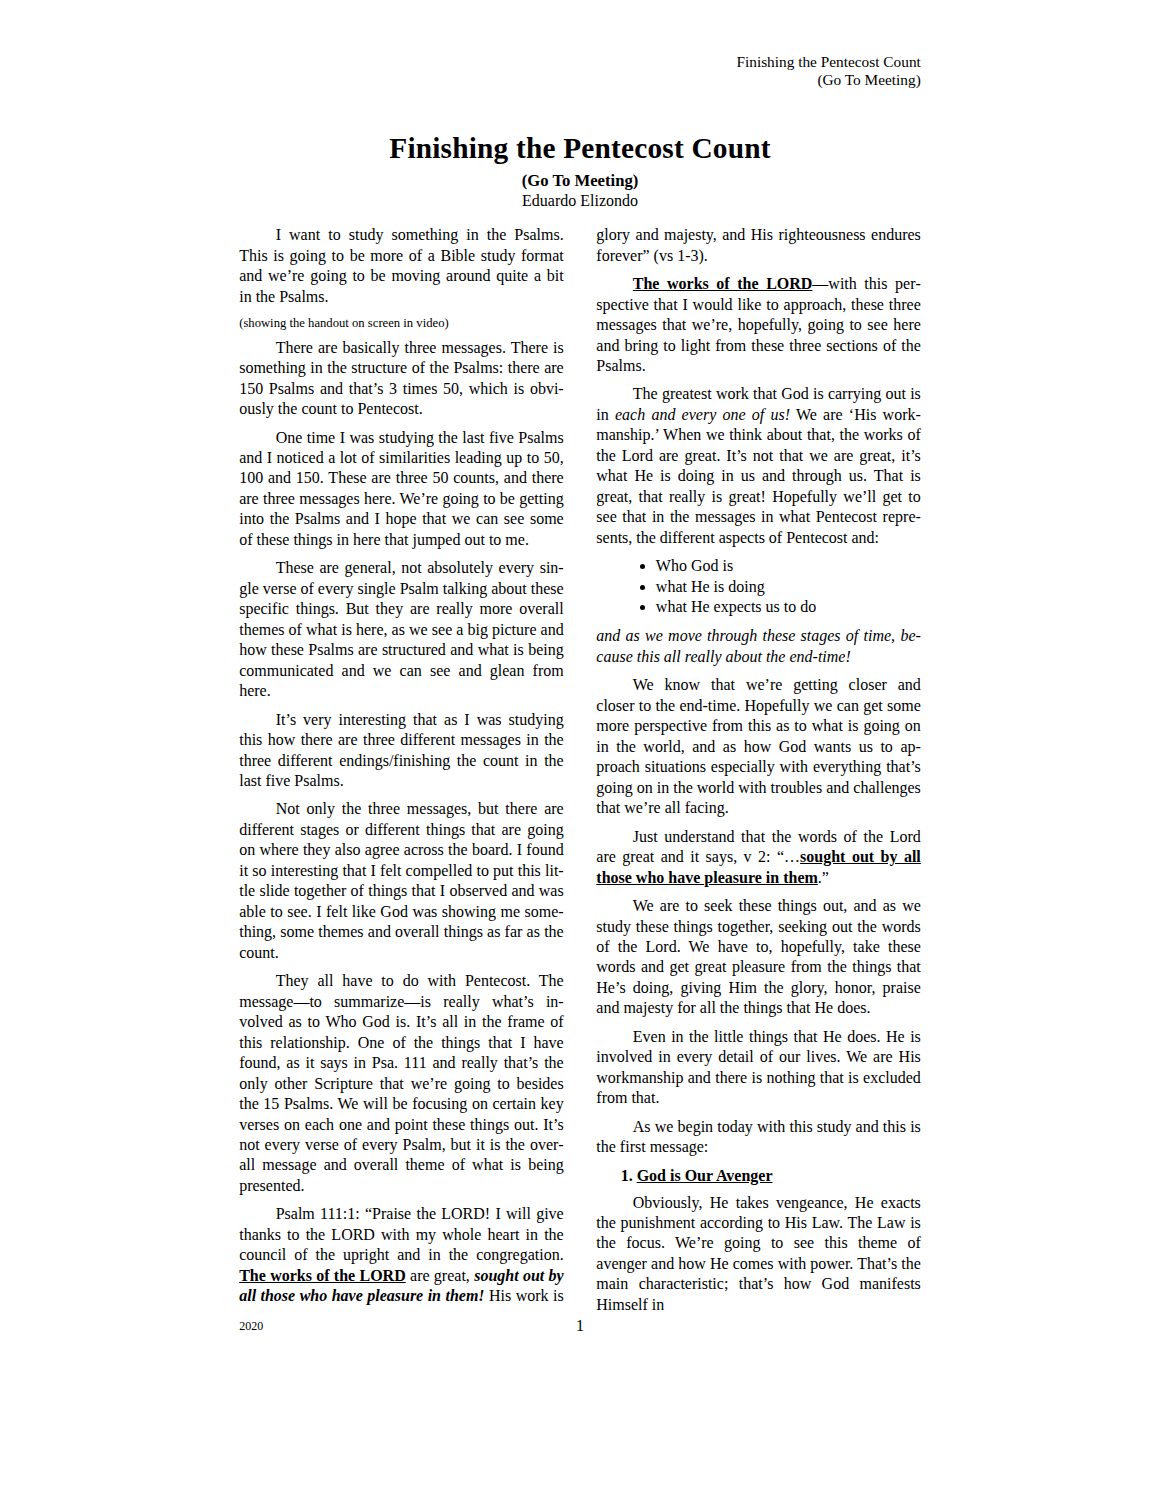Finishing the Pentecost Count
(Go To Meeting)
Finishing the Pentecost Count
(Go To Meeting)
Eduardo Elizondo
I want to study something in the Psalms. This is going to be more of a Bible study format and we’re going to be moving around quite a bit in the Psalms.
(showing the handout on screen in video)
There are basically three messages. There is something in the structure of the Psalms: there are 150 Psalms and that’s 3 times 50, which is obviously the count to Pentecost.
One time I was studying the last five Psalms and I noticed a lot of similarities leading up to 50, 100 and 150. These are three 50 counts, and there are three messages here. We’re going to be getting into the Psalms and I hope that we can see some of these things in here that jumped out to me.
These are general, not absolutely every single verse of every single Psalm talking about these specific things. But they are really more overall themes of what is here, as we see a big picture and how these Psalms are structured and what is being communicated and we can see and glean from here.
It’s very interesting that as I was studying this how there are three different messages in the three different endings/finishing the count in the last five Psalms.
Not only the three messages, but there are different stages or different things that are going on where they also agree across the board. I found it so interesting that I felt compelled to put this little slide together of things that I observed and was able to see. I felt like God was showing me something, some themes and overall things as far as the count.
They all have to do with Pentecost. The message—to summarize—is really what’s involved as to Who God is. It’s all in the frame of this relationship. One of the things that I have found, as it says in Psa. 111 and really that’s the only other Scripture that we’re going to besides the 15 Psalms. We will be focusing on certain key verses on each one and point these things out. It’s not every verse of every Psalm, but it is the overall message and overall theme of what is being presented.
Psalm 111:1: “Praise the LORD! I will give thanks to the LORD with my whole heart in the council of the upright and in the congregation. The works of the LORD are great, sought out by all those who have pleasure in them! His work is glory and majesty, and His righteousness endures forever” (vs 1-3).
The works of the LORD—with this perspective that I would like to approach, these three messages that we’re, hopefully, going to see here and bring to light from these three sections of the Psalms.
The greatest work that God is carrying out is in each and every one of us! We are ‘His workmanship.’ When we think about that, the works of the Lord are great. It’s not that we are great, it’s what He is doing in us and through us. That is great, that really is great! Hopefully we’ll get to see that in the messages in what Pentecost represents, the different aspects of Pentecost and:
Who God is
what He is doing
what He expects us to do
and as we move through these stages of time, because this all really about the end-time!
We know that we’re getting closer and closer to the end-time. Hopefully we can get some more perspective from this as to what is going on in the world, and as how God wants us to approach situations especially with everything that’s going on in the world with troubles and challenges that we’re all facing.
Just understand that the words of the Lord are great and it says, v 2: “…sought out by all those who have pleasure in them.”
We are to seek these things out, and as we study these things together, seeking out the words of the Lord. We have to, hopefully, take these words and get great pleasure from the things that He’s doing, giving Him the glory, honor, praise and majesty for all the things that He does.
Even in the little things that He does. He is involved in every detail of our lives. We are His workmanship and there is nothing that is excluded from that.
As we begin today with this study and this is the first message:
God is Our Avenger
Obviously, He takes vengeance, He exacts the punishment according to His Law. The Law is the focus. We’re going to see this theme of avenger and how He comes with power. That’s the main characteristic; that’s how God manifests Himself in
2020
1